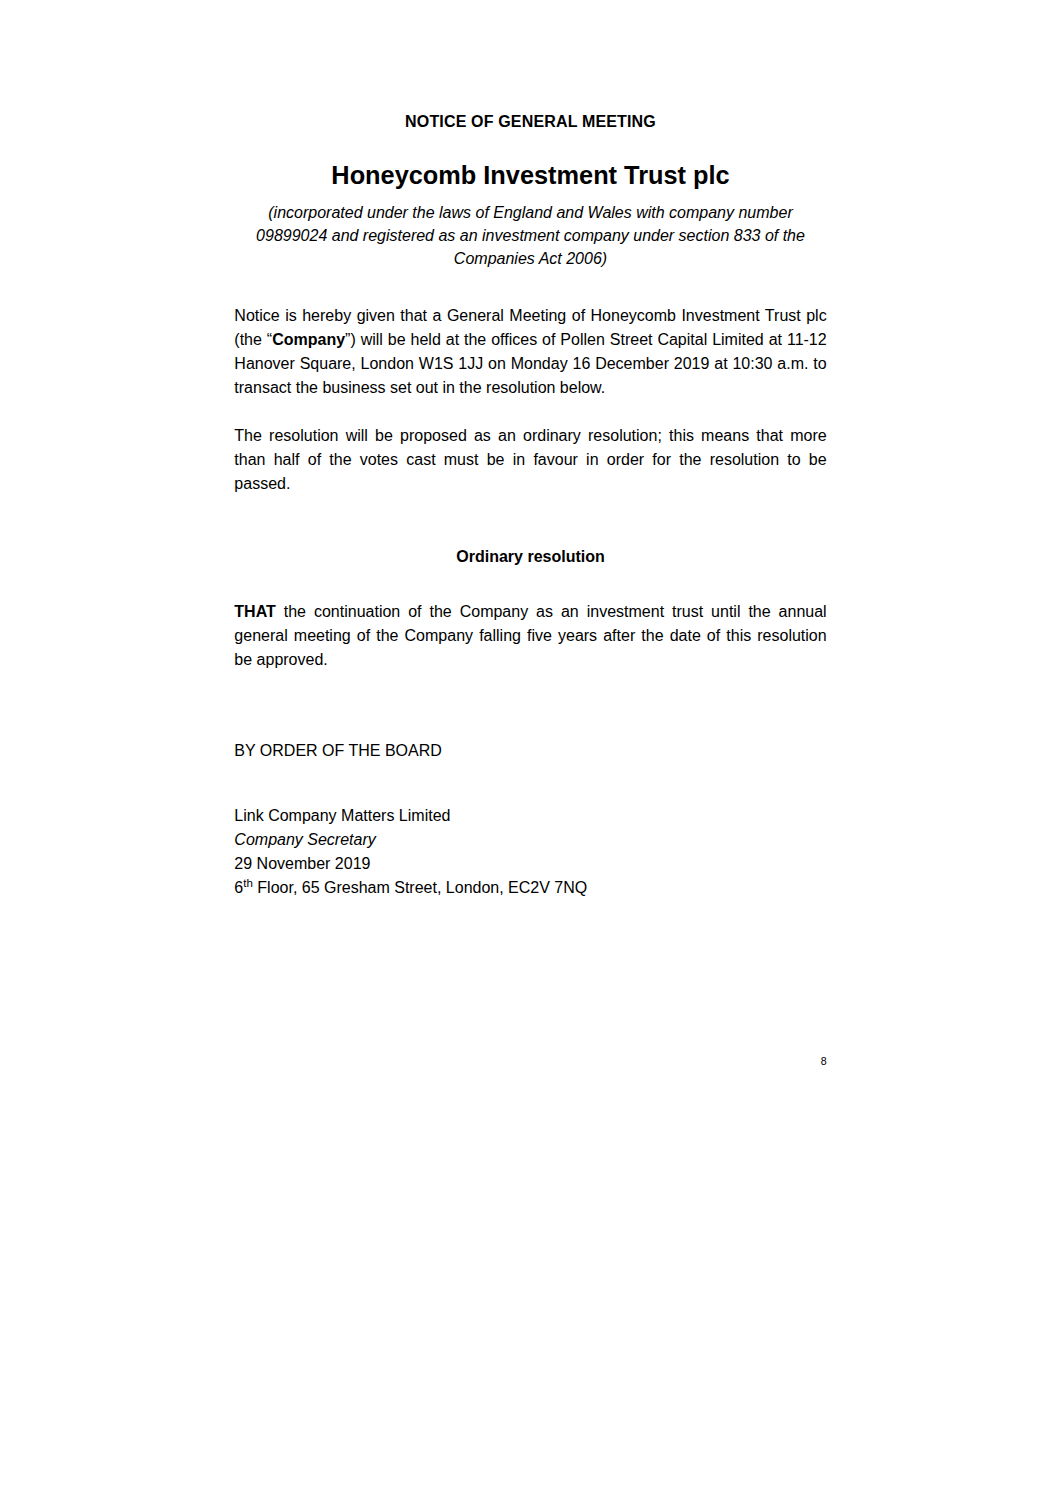Notice of General Meeting
Honeycomb Investment Trust plc
(incorporated under the laws of England and Wales with company number 09899024 and registered as an investment company under section 833 of the Companies Act 2006)
Notice is hereby given that a General Meeting of Honeycomb Investment Trust plc (the “Company”) will be held at the offices of Pollen Street Capital Limited at 11-12 Hanover Square, London W1S 1JJ on Monday 16 December 2019 at 10:30 a.m. to transact the business set out in the resolution below.
The resolution will be proposed as an ordinary resolution; this means that more than half of the votes cast must be in favour in order for the resolution to be passed.
Ordinary resolution
THAT the continuation of the Company as an investment trust until the annual general meeting of the Company falling five years after the date of this resolution be approved.
BY ORDER OF THE BOARD
Link Company Matters Limited
Company Secretary
29 November 2019
6th Floor, 65 Gresham Street, London, EC2V 7NQ
8